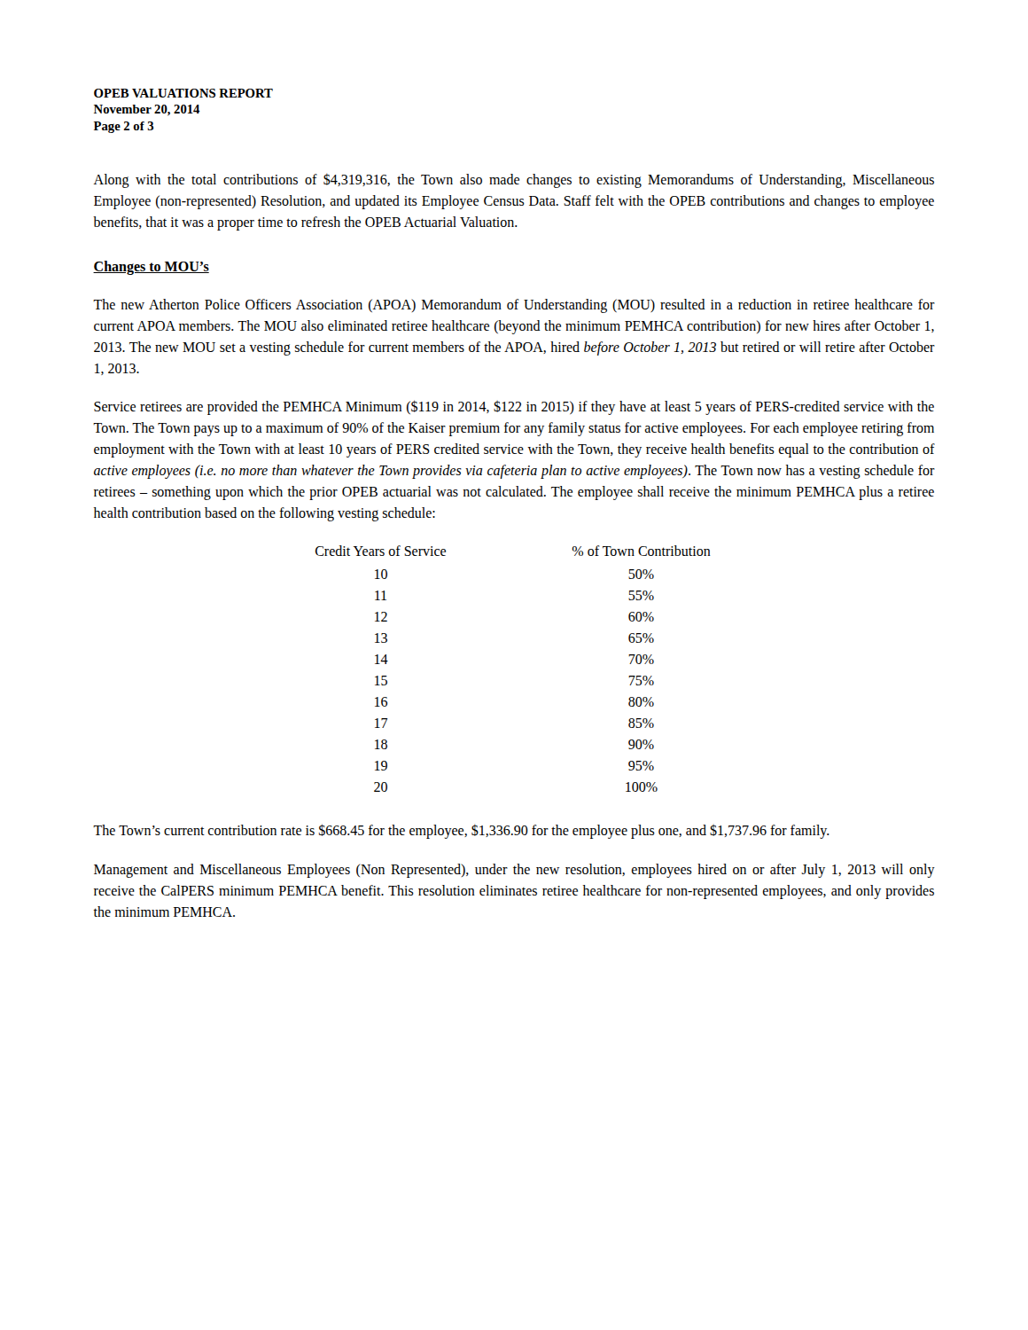OPEB VALUATIONS REPORT
November 20, 2014
Page 2 of 3
Along with the total contributions of $4,319,316, the Town also made changes to existing Memorandums of Understanding, Miscellaneous Employee (non-represented) Resolution, and updated its Employee Census Data. Staff felt with the OPEB contributions and changes to employee benefits, that it was a proper time to refresh the OPEB Actuarial Valuation.
Changes to MOU’s
The new Atherton Police Officers Association (APOA) Memorandum of Understanding (MOU) resulted in a reduction in retiree healthcare for current APOA members. The MOU also eliminated retiree healthcare (beyond the minimum PEMHCA contribution) for new hires after October 1, 2013. The new MOU set a vesting schedule for current members of the APOA, hired before October 1, 2013 but retired or will retire after October 1, 2013.
Service retirees are provided the PEMHCA Minimum ($119 in 2014, $122 in 2015) if they have at least 5 years of PERS-credited service with the Town. The Town pays up to a maximum of 90% of the Kaiser premium for any family status for active employees. For each employee retiring from employment with the Town with at least 10 years of PERS credited service with the Town, they receive health benefits equal to the contribution of active employees (i.e. no more than whatever the Town provides via cafeteria plan to active employees). The Town now has a vesting schedule for retirees – something upon which the prior OPEB actuarial was not calculated. The employee shall receive the minimum PEMHCA plus a retiree health contribution based on the following vesting schedule:
| Credit Years of Service | % of Town Contribution |
| --- | --- |
| 10 | 50% |
| 11 | 55% |
| 12 | 60% |
| 13 | 65% |
| 14 | 70% |
| 15 | 75% |
| 16 | 80% |
| 17 | 85% |
| 18 | 90% |
| 19 | 95% |
| 20 | 100% |
The Town’s current contribution rate is $668.45 for the employee, $1,336.90 for the employee plus one, and $1,737.96 for family.
Management and Miscellaneous Employees (Non Represented), under the new resolution, employees hired on or after July 1, 2013 will only receive the CalPERS minimum PEMHCA benefit. This resolution eliminates retiree healthcare for non-represented employees, and only provides the minimum PEMHCA.